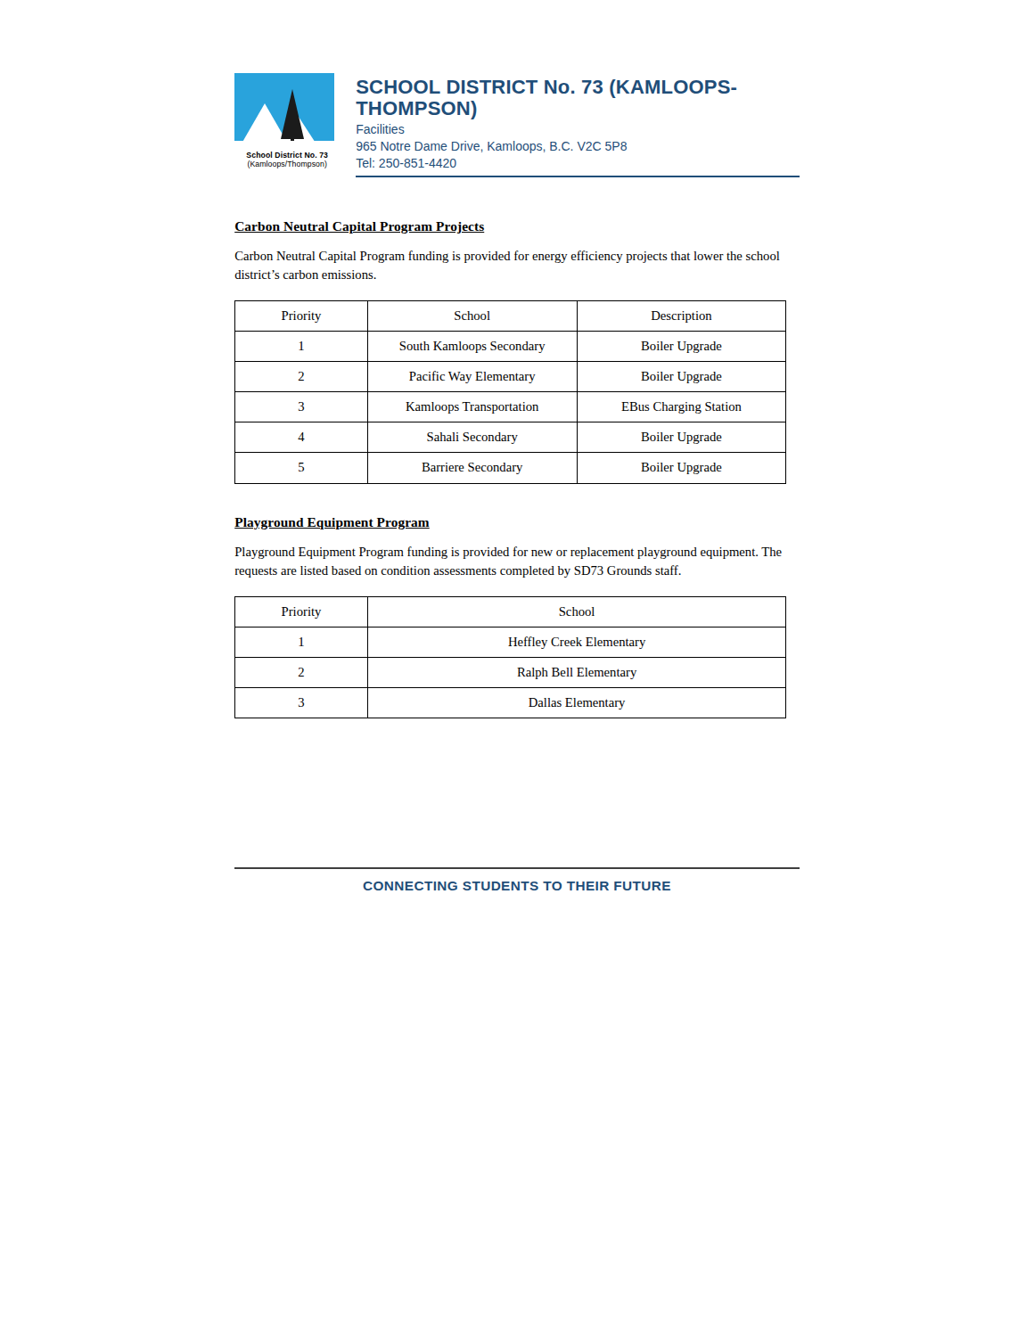School District No. 73
(Kamloops/Thompson)
SCHOOL DISTRICT No. 73 (KAMLOOPS-THOMPSON)
Facilities
965 Notre Dame Drive, Kamloops, B.C. V2C 5P8
Tel: 250-851-4420
Carbon Neutral Capital Program Projects
Carbon Neutral Capital Program funding is provided for energy efficiency projects that lower the school district’s carbon emissions.
| Priority | School | Description |
| --- | --- | --- |
| 1 | South Kamloops Secondary | Boiler Upgrade |
| 2 | Pacific Way Elementary | Boiler Upgrade |
| 3 | Kamloops Transportation | EBus Charging Station |
| 4 | Sahali Secondary | Boiler Upgrade |
| 5 | Barriere Secondary | Boiler Upgrade |
Playground Equipment Program
Playground Equipment Program funding is provided for new or replacement playground equipment. The requests are listed based on condition assessments completed by SD73 Grounds staff.
| Priority | School |
| --- | --- |
| 1 | Heffley Creek Elementary |
| 2 | Ralph Bell Elementary |
| 3 | Dallas Elementary |
CONNECTING STUDENTS TO THEIR FUTURE